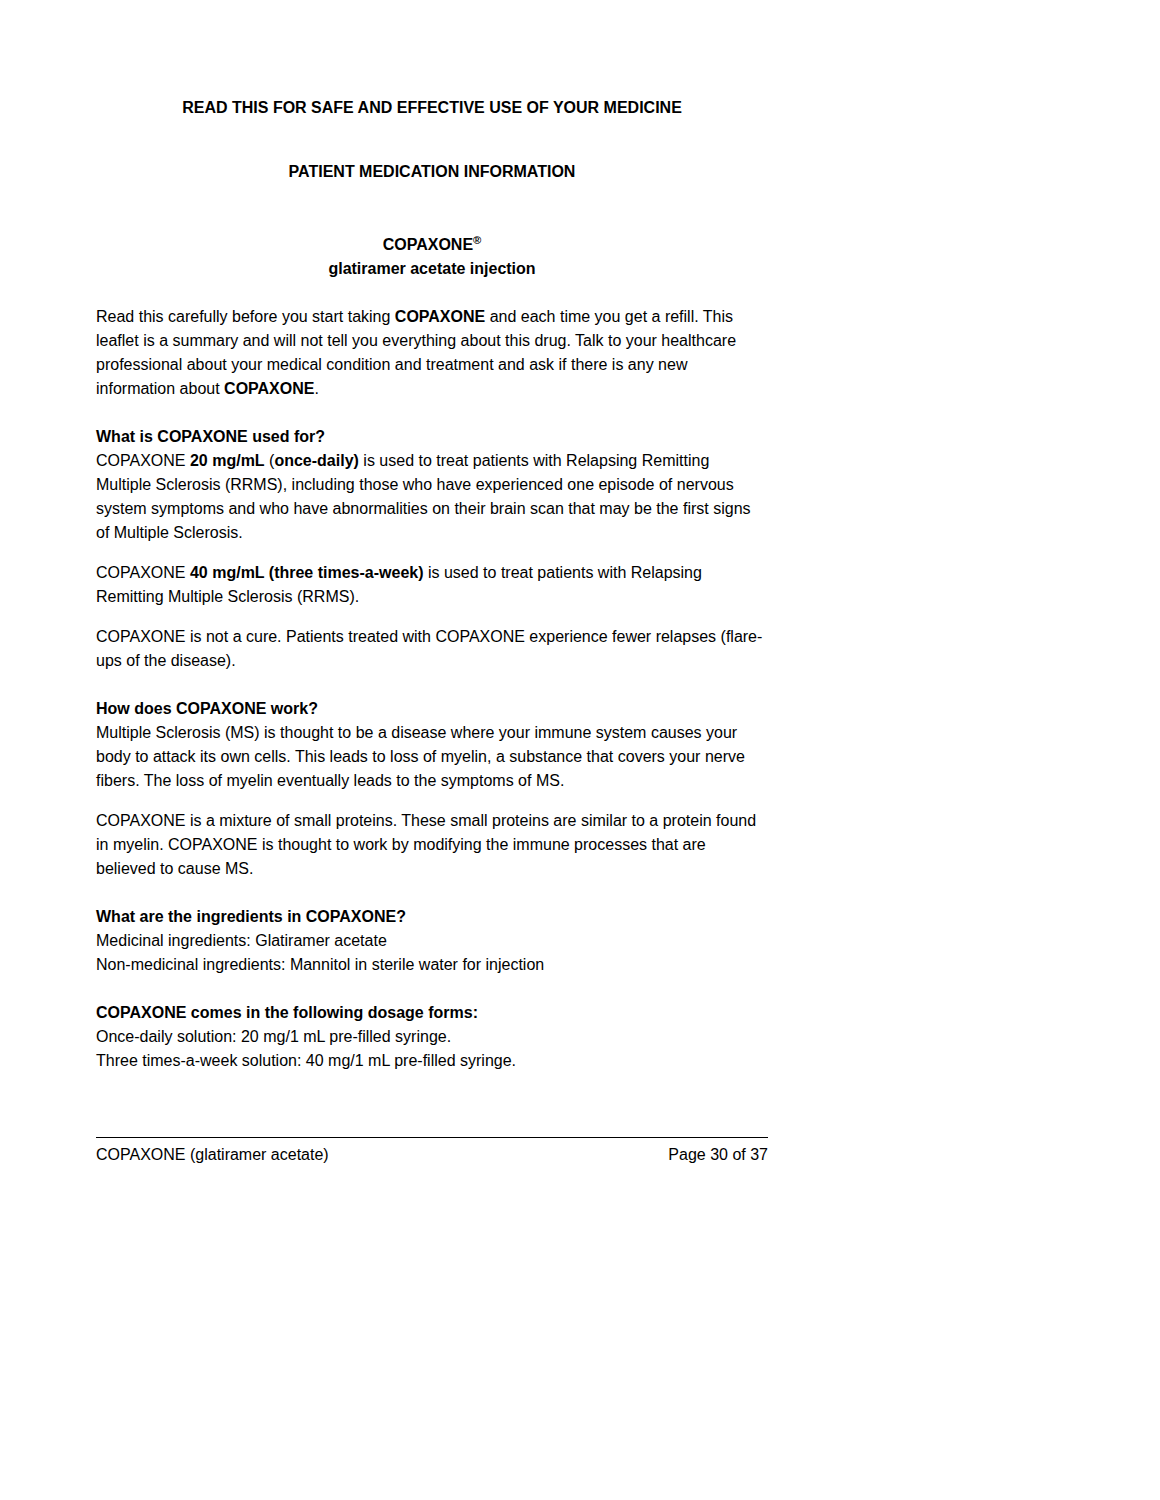READ THIS FOR SAFE AND EFFECTIVE USE OF YOUR MEDICINE
PATIENT MEDICATION INFORMATION
COPAXONE®
glatiramer acetate injection
Read this carefully before you start taking COPAXONE and each time you get a refill. This leaflet is a summary and will not tell you everything about this drug. Talk to your healthcare professional about your medical condition and treatment and ask if there is any new information about COPAXONE.
What is COPAXONE used for?
COPAXONE 20 mg/mL (once-daily) is used to treat patients with Relapsing Remitting Multiple Sclerosis (RRMS), including those who have experienced one episode of nervous system symptoms and who have abnormalities on their brain scan that may be the first signs of Multiple Sclerosis.
COPAXONE 40 mg/mL (three times-a-week) is used to treat patients with Relapsing Remitting Multiple Sclerosis (RRMS).
COPAXONE is not a cure. Patients treated with COPAXONE experience fewer relapses (flare-ups of the disease).
How does COPAXONE work?
Multiple Sclerosis (MS) is thought to be a disease where your immune system causes your body to attack its own cells. This leads to loss of myelin, a substance that covers your nerve fibers. The loss of myelin eventually leads to the symptoms of MS.
COPAXONE is a mixture of small proteins. These small proteins are similar to a protein found in myelin. COPAXONE is thought to work by modifying the immune processes that are believed to cause MS.
What are the ingredients in COPAXONE?
Medicinal ingredients: Glatiramer acetate
Non-medicinal ingredients: Mannitol in sterile water for injection
COPAXONE comes in the following dosage forms:
Once-daily solution: 20 mg/1 mL pre-filled syringe.
Three times-a-week solution: 40 mg/1 mL pre-filled syringe.
COPAXONE (glatiramer acetate) Page 30 of 37